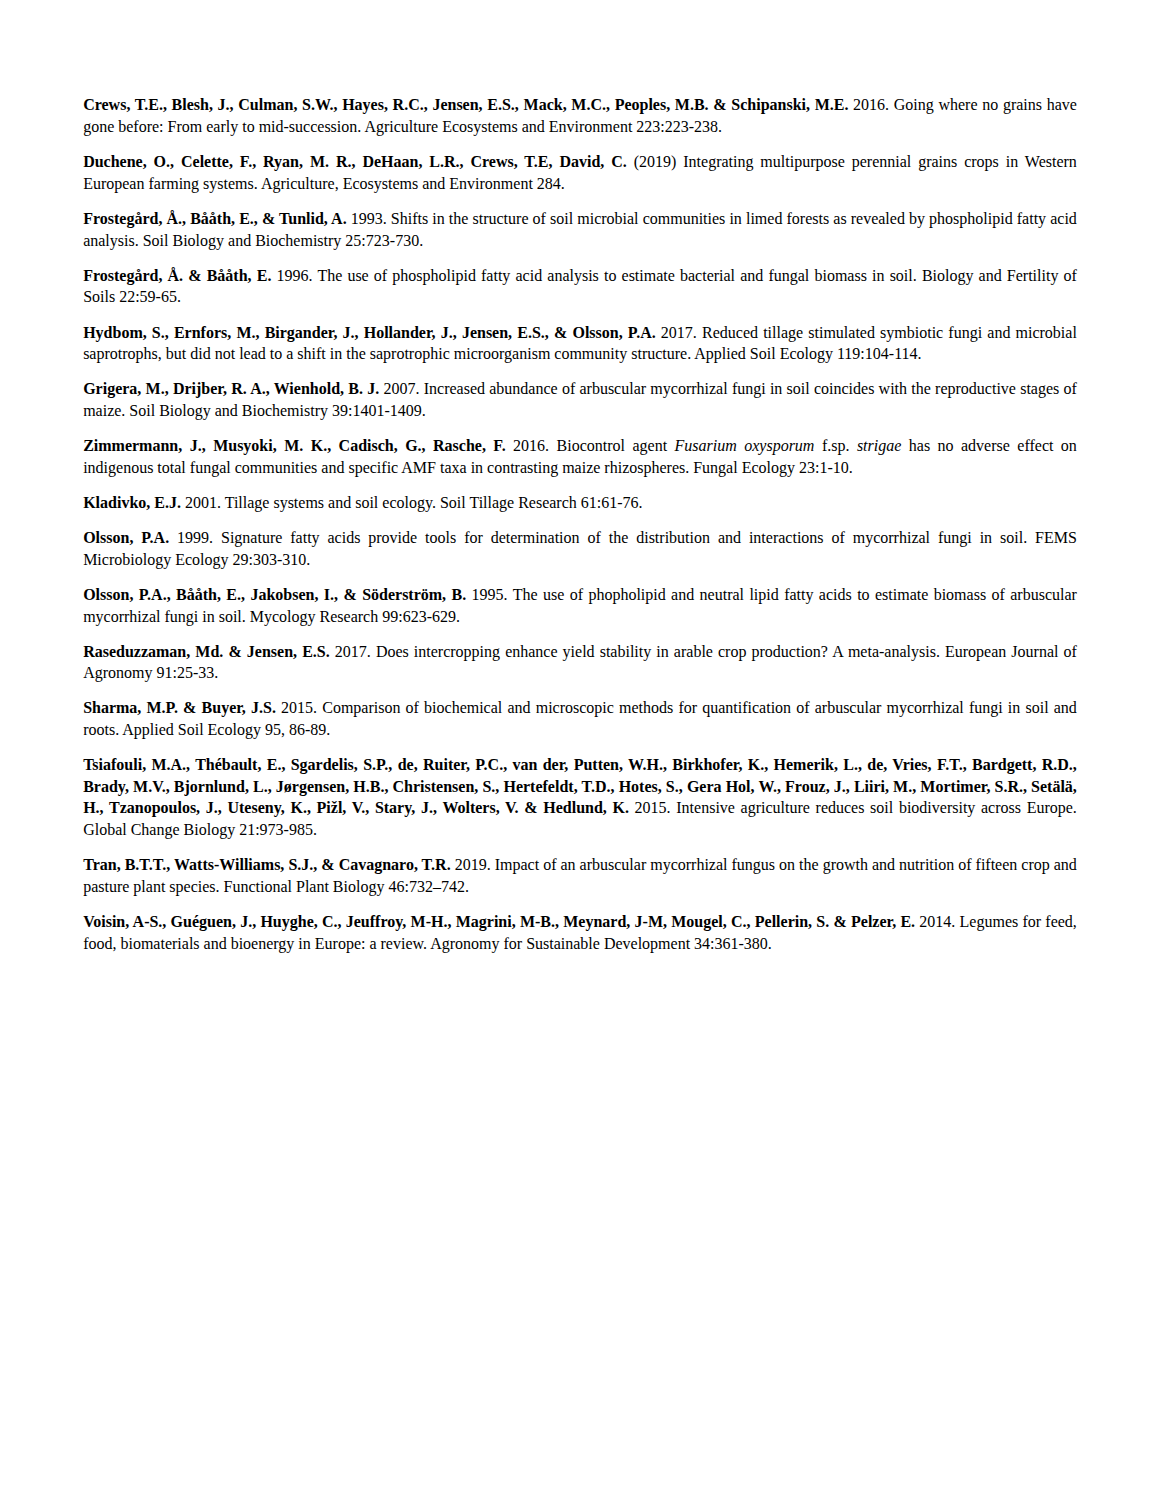Crews, T.E., Blesh, J., Culman, S.W., Hayes, R.C., Jensen, E.S., Mack, M.C., Peoples, M.B. & Schipanski, M.E. 2016. Going where no grains have gone before: From early to mid-succession. Agriculture Ecosystems and Environment 223:223-238.
Duchene, O., Celette, F., Ryan, M. R., DeHaan, L.R., Crews, T.E, David, C. (2019) Integrating multipurpose perennial grains crops in Western European farming systems. Agriculture, Ecosystems and Environment 284.
Frostegård, Å., Bååth, E., & Tunlid, A. 1993. Shifts in the structure of soil microbial communities in limed forests as revealed by phospholipid fatty acid analysis. Soil Biology and Biochemistry 25:723-730.
Frostegård, Å. & Bååth, E. 1996. The use of phospholipid fatty acid analysis to estimate bacterial and fungal biomass in soil. Biology and Fertility of Soils 22:59-65.
Hydbom, S., Ernfors, M., Birgander, J., Hollander, J., Jensen, E.S., & Olsson, P.A. 2017. Reduced tillage stimulated symbiotic fungi and microbial saprotrophs, but did not lead to a shift in the saprotrophic microorganism community structure. Applied Soil Ecology 119:104-114.
Grigera, M., Drijber, R. A., Wienhold, B. J. 2007. Increased abundance of arbuscular mycorrhizal fungi in soil coincides with the reproductive stages of maize. Soil Biology and Biochemistry 39:1401-1409.
Zimmermann, J., Musyoki, M. K., Cadisch, G., Rasche, F. 2016. Biocontrol agent Fusarium oxysporum f.sp. strigae has no adverse effect on indigenous total fungal communities and specific AMF taxa in contrasting maize rhizospheres. Fungal Ecology 23:1-10.
Kladivko, E.J. 2001. Tillage systems and soil ecology. Soil Tillage Research 61:61-76.
Olsson, P.A. 1999. Signature fatty acids provide tools for determination of the distribution and interactions of mycorrhizal fungi in soil. FEMS Microbiology Ecology 29:303-310.
Olsson, P.A., Bååth, E., Jakobsen, I., & Söderström, B. 1995. The use of phopholipid and neutral lipid fatty acids to estimate biomass of arbuscular mycorrhizal fungi in soil. Mycology Research 99:623-629.
Raseduzzaman, Md. & Jensen, E.S. 2017. Does intercropping enhance yield stability in arable crop production? A meta-analysis. European Journal of Agronomy 91:25-33.
Sharma, M.P. & Buyer, J.S. 2015. Comparison of biochemical and microscopic methods for quantification of arbuscular mycorrhizal fungi in soil and roots. Applied Soil Ecology 95, 86-89.
Tsiafouli, M.A., Thébault, E., Sgardelis, S.P., de, Ruiter, P.C., van der, Putten, W.H., Birkhofer, K., Hemerik, L., de, Vries, F.T., Bardgett, R.D., Brady, M.V., Bjornlund, L., Jørgensen, H.B., Christensen, S., Hertefeldt, T.D., Hotes, S., Gera Hol, W., Frouz, J., Liiri, M., Mortimer, S.R., Setälä, H., Tzanopoulos, J., Uteseny, K., Pižl, V., Stary, J., Wolters, V. & Hedlund, K. 2015. Intensive agriculture reduces soil biodiversity across Europe. Global Change Biology 21:973-985.
Tran, B.T.T., Watts-Williams, S.J., & Cavagnaro, T.R. 2019. Impact of an arbuscular mycorrhizal fungus on the growth and nutrition of fifteen crop and pasture plant species. Functional Plant Biology 46:732–742.
Voisin, A-S., Guéguen, J., Huyghe, C., Jeuffroy, M-H., Magrini, M-B., Meynard, J-M, Mougel, C., Pellerin, S. & Pelzer, E. 2014. Legumes for feed, food, biomaterials and bioenergy in Europe: a review. Agronomy for Sustainable Development 34:361-380.